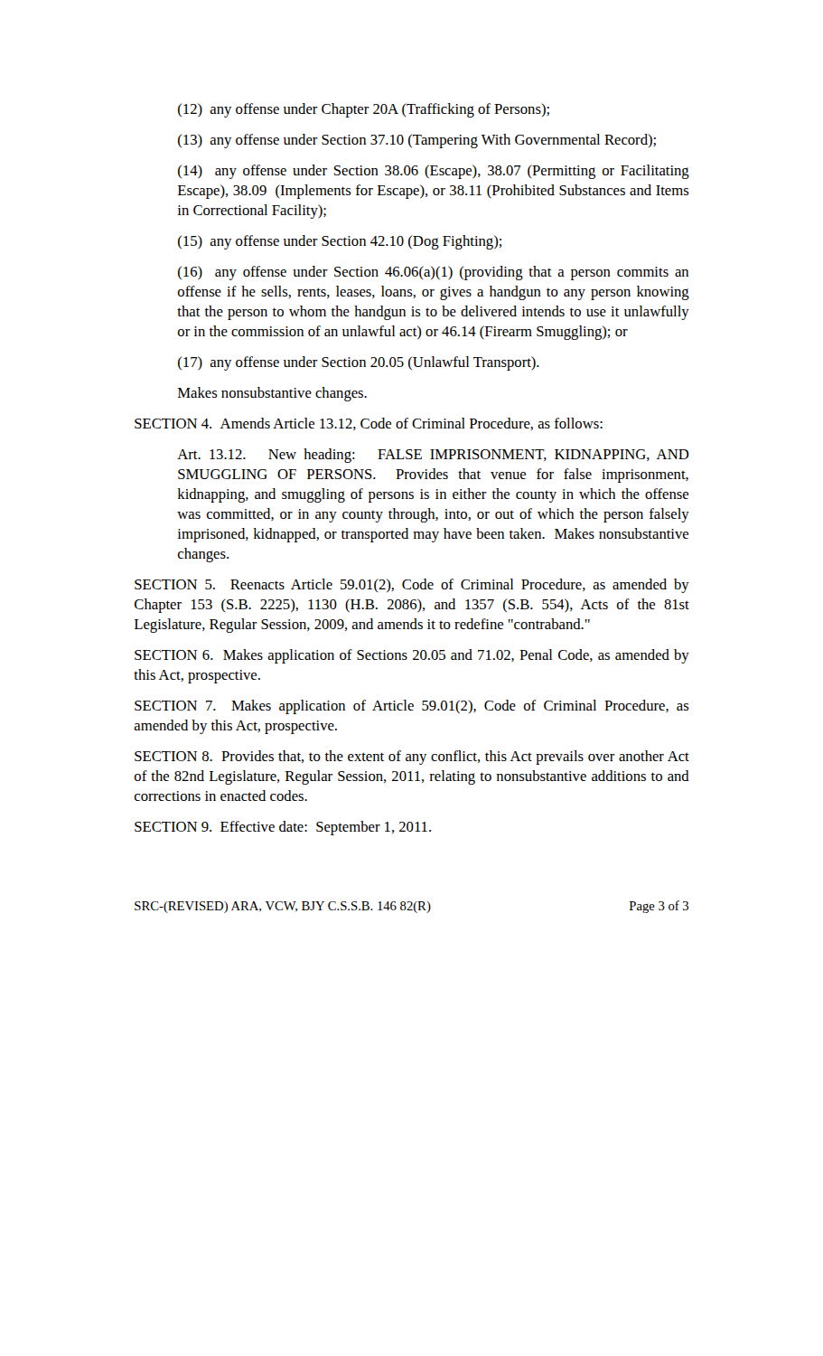(12) any offense under Chapter 20A (Trafficking of Persons);
(13) any offense under Section 37.10 (Tampering With Governmental Record);
(14) any offense under Section 38.06 (Escape), 38.07 (Permitting or Facilitating Escape), 38.09 (Implements for Escape), or 38.11 (Prohibited Substances and Items in Correctional Facility);
(15) any offense under Section 42.10 (Dog Fighting);
(16) any offense under Section 46.06(a)(1) (providing that a person commits an offense if he sells, rents, leases, loans, or gives a handgun to any person knowing that the person to whom the handgun is to be delivered intends to use it unlawfully or in the commission of an unlawful act) or 46.14 (Firearm Smuggling); or
(17) any offense under Section 20.05 (Unlawful Transport).
Makes nonsubstantive changes.
SECTION 4. Amends Article 13.12, Code of Criminal Procedure, as follows:
Art. 13.12. New heading: FALSE IMPRISONMENT, KIDNAPPING, AND SMUGGLING OF PERSONS. Provides that venue for false imprisonment, kidnapping, and smuggling of persons is in either the county in which the offense was committed, or in any county through, into, or out of which the person falsely imprisoned, kidnapped, or transported may have been taken. Makes nonsubstantive changes.
SECTION 5. Reenacts Article 59.01(2), Code of Criminal Procedure, as amended by Chapter 153 (S.B. 2225), 1130 (H.B. 2086), and 1357 (S.B. 554), Acts of the 81st Legislature, Regular Session, 2009, and amends it to redefine "contraband."
SECTION 6. Makes application of Sections 20.05 and 71.02, Penal Code, as amended by this Act, prospective.
SECTION 7. Makes application of Article 59.01(2), Code of Criminal Procedure, as amended by this Act, prospective.
SECTION 8. Provides that, to the extent of any conflict, this Act prevails over another Act of the 82nd Legislature, Regular Session, 2011, relating to nonsubstantive additions to and corrections in enacted codes.
SECTION 9. Effective date: September 1, 2011.
SRC-(REVISED) ARA, VCW, BJY C.S.S.B. 146 82(R)
Page 3 of 3